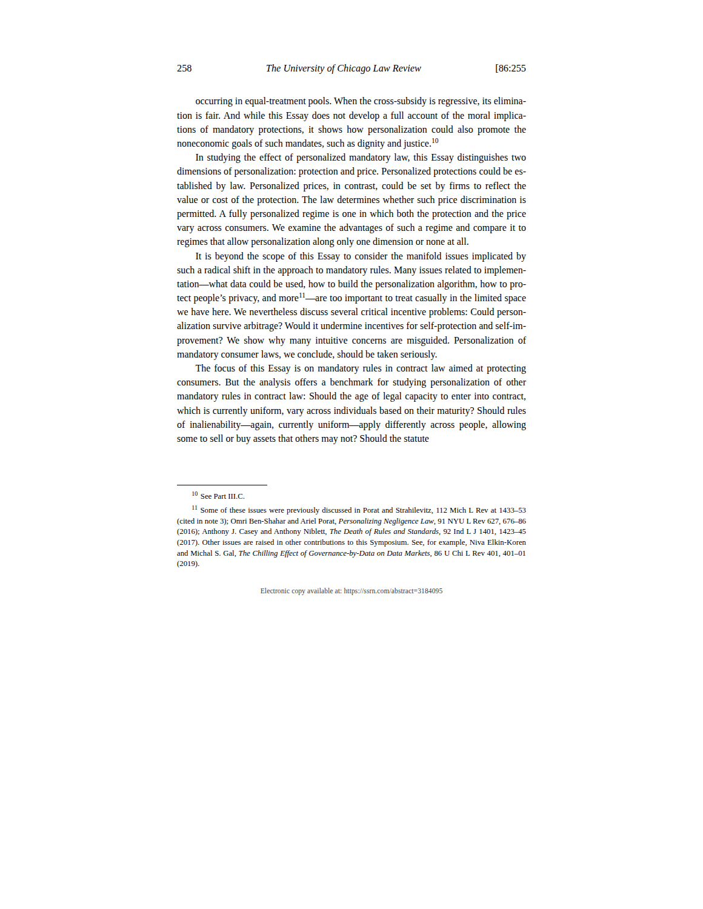258 The University of Chicago Law Review [86:255
occurring in equal-treatment pools. When the cross-subsidy is regressive, its elimination is fair. And while this Essay does not develop a full account of the moral implications of mandatory protections, it shows how personalization could also promote the noneconomic goals of such mandates, such as dignity and justice.10
In studying the effect of personalized mandatory law, this Essay distinguishes two dimensions of personalization: protection and price. Personalized protections could be established by law. Personalized prices, in contrast, could be set by firms to reflect the value or cost of the protection. The law determines whether such price discrimination is permitted. A fully personalized regime is one in which both the protection and the price vary across consumers. We examine the advantages of such a regime and compare it to regimes that allow personalization along only one dimension or none at all.
It is beyond the scope of this Essay to consider the manifold issues implicated by such a radical shift in the approach to mandatory rules. Many issues related to implementation—what data could be used, how to build the personalization algorithm, how to protect people’s privacy, and more11—are too important to treat casually in the limited space we have here. We nevertheless discuss several critical incentive problems: Could personalization survive arbitrage? Would it undermine incentives for self-protection and self-improvement? We show why many intuitive concerns are misguided. Personalization of mandatory consumer laws, we conclude, should be taken seriously.
The focus of this Essay is on mandatory rules in contract law aimed at protecting consumers. But the analysis offers a benchmark for studying personalization of other mandatory rules in contract law: Should the age of legal capacity to enter into contract, which is currently uniform, vary across individuals based on their maturity? Should rules of inalienability—again, currently uniform—apply differently across people, allowing some to sell or buy assets that others may not? Should the statute
10 See Part III.C.
11 Some of these issues were previously discussed in Porat and Strahilevitz, 112 Mich L Rev at 1433–53 (cited in note 3); Omri Ben-Shahar and Ariel Porat, Personalizing Negligence Law, 91 NYU L Rev 627, 676–86 (2016); Anthony J. Casey and Anthony Niblett, The Death of Rules and Standards, 92 Ind L J 1401, 1423–45 (2017). Other issues are raised in other contributions to this Symposium. See, for example, Niva Elkin-Koren and Michal S. Gal, The Chilling Effect of Governance-by-Data on Data Markets, 86 U Chi L Rev 401, 401–01 (2019).
Electronic copy available at: https://ssrn.com/abstract=3184095